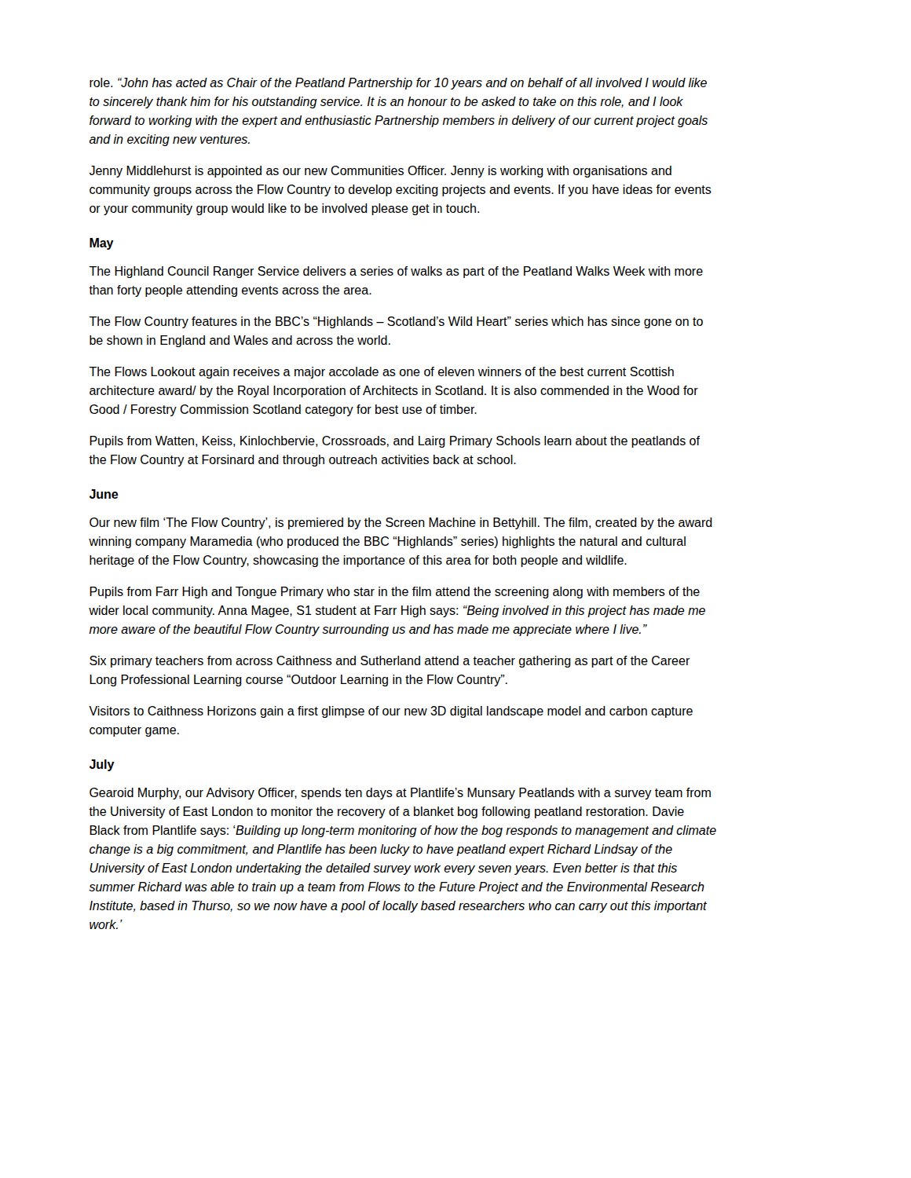role. “John has acted as Chair of the Peatland Partnership for 10 years and on behalf of all involved I would like to sincerely thank him for his outstanding service. It is an honour to be asked to take on this role, and I look forward to working with the expert and enthusiastic Partnership members in delivery of our current project goals and in exciting new ventures.
Jenny Middlehurst is appointed as our new Communities Officer. Jenny is working with organisations and community groups across the Flow Country to develop exciting projects and events. If you have ideas for events or your community group would like to be involved please get in touch.
May
The Highland Council Ranger Service delivers a series of walks as part of the Peatland Walks Week with more than forty people attending events across the area.
The Flow Country features in the BBC’s “Highlands – Scotland’s Wild Heart” series which has since gone on to be shown in England and Wales and across the world.
The Flows Lookout again receives a major accolade as one of eleven winners of the best current Scottish architecture award/ by the Royal Incorporation of Architects in Scotland. It is also commended in the Wood for Good / Forestry Commission Scotland category for best use of timber.
Pupils from Watten, Keiss, Kinlochbervie, Crossroads, and Lairg Primary Schools learn about the peatlands of the Flow Country at Forsinard and through outreach activities back at school.
June
Our new film ‘The Flow Country’, is premiered by the Screen Machine in Bettyhill. The film, created by the award winning company Maramedia (who produced the BBC “Highlands” series) highlights the natural and cultural heritage of the Flow Country, showcasing the importance of this area for both people and wildlife.
Pupils from Farr High and Tongue Primary who star in the film attend the screening along with members of the wider local community. Anna Magee, S1 student at Farr High says: “Being involved in this project has made me more aware of the beautiful Flow Country surrounding us and has made me appreciate where I live.”
Six primary teachers from across Caithness and Sutherland attend a teacher gathering as part of the Career Long Professional Learning course “Outdoor Learning in the Flow Country”.
Visitors to Caithness Horizons gain a first glimpse of our new 3D digital landscape model and carbon capture computer game.
July
Gearoid Murphy, our Advisory Officer, spends ten days at Plantlife’s Munsary Peatlands with a survey team from the University of East London to monitor the recovery of a blanket bog following peatland restoration. Davie Black from Plantlife says: ‘Building up long-term monitoring of how the bog responds to management and climate change is a big commitment, and Plantlife has been lucky to have peatland expert Richard Lindsay of the University of East London undertaking the detailed survey work every seven years. Even better is that this summer Richard was able to train up a team from Flows to the Future Project and the Environmental Research Institute, based in Thurso, so we now have a pool of locally based researchers who can carry out this important work.’